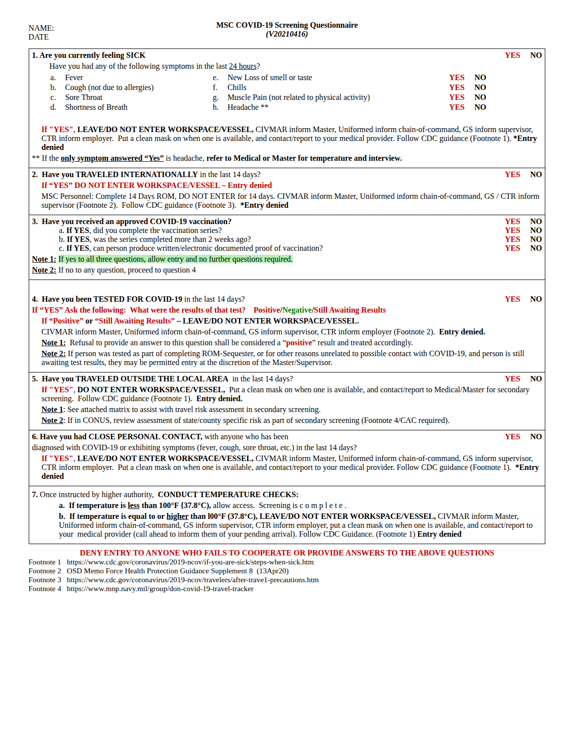NAME:
DATE
MSC COVID-19 Screening Questionnaire
(V20210416)
| YES NO 1. Are you currently feeling SICK Have you had any of the following symptoms in the last 24 hours ? / a. / Fever / e. / New Loss of smell or taste / YES NO / / b. / Cough (not due to allergies) / f. / Chills / YES NO / / c. / Sore Throat / g. / Muscle Pain (not related to physical activity) / YES NO / / d. / Shortness of Breath / h. / Headache ** / YES NO / If "YES" , LEAVE/DO NOT ENTER WORKSPACE/VESSEL, CIVMAR inform Master, Uniformed inform chain-of-command, GS inform supervisor, CTR inform employer. Put a clean mask on when one is available, and contact/report to your medical provider. Follow CDC guidance (Footnote 1). *Entry denied ** If the only symptom answered “Yes” is headache, refer to Medical or Master for temperature and interview. |
| YES NO 2. Have you TRAVELED INTERNATIONALLY in the last 14 days? If “YES” DO NOT ENTER WORKSPACE/VESSEL – Entry denied MSC Personnel: Complete 14 Days ROM, DO NOT ENTER for 14 days. CIVMAR inform Master, Uniformed inform chain-of-command, GS / CTR inform supervisor (Footnote 2). Follow CDC guidance (Footnote 3). *Entry denied |
| YES NO 3. Have you received an approved COVID-19 vaccination? YES NO a. If YES , did you complete the vaccination series? YES NO b. If YES , was the series completed more than 2 weeks ago? YES NO c. If YES , can person produce written/electronic documented proof of vaccination? Note 1: If yes to all three questions, allow entry and no further questions required. Note 2: If no to any question, proceed to question 4 |
| YES NO 4. Have you been TESTED FOR COVID-19 in the last 14 days? If “YES” Ask the following: What were the results of that test? Positive / Negative / Still Awaiting Results If “Positive” or “Still Awaiting Results” – LEAVE/DO NOT ENTER WORKSPACE/VESSEL. CIVMAR inform Master, Uniformed inform chain-of-command, GS inform supervisor, CTR inform employer (Footnote 2). Entry denied. Note 1: Refusal to provide an answer to this question shall be considered a “ positive ” result and treated accordingly. Note 2: If person was tested as part of completing ROM-Sequester, or for other reasons unrelated to possible contact with COVID-19, and person is still awaiting test results, they may be permitted entry at the discretion of the Master/Supervisor. |
| YES NO 5. Have you TRAVELED OUTSIDE THE LOCAL AREA in the last 14 days? If "YES" , DO NOT ENTER WORKSPACE/VESSEL, Put a clean mask on when one is available, and contact/report to Medical/Master for secondary screening. Follow CDC guidance (Footnote 1). Entry denied. Note 1 : See attached matrix to assist with travel risk assessment in secondary screening. Note 2 : If in CONUS, review assessment of state/county specific risk as part of secondary screening (Footnote 4/CAC required). |
| YES NO 6. Have you had CLOSE PERSONAL CONTACT, with anyone who has been diagnosed with COVID-19 or exhibiting symptoms (fever, cough, sore throat, etc.) in the last 14 days? If "YES" , LEAVE/DO NOT ENTER WORKSPACE/VESSEL, CIVMAR inform Master, Uniformed inform chain-of-command, GS inform supervisor, CTR inform employer. Put a clean mask on when one is available, and contact/report to your medical provider. Follow CDC guidance (Footnote 1). *Entry denied |
| 7. Once instructed by higher authority, CONDUCT TEMPERATURE CHECKS: a. If temperature is less than 100°F {37.8°C), allow access. Screening is c o m p l e t e . b. If temperature is equal to or higher than l00°F (37.8°C), LEAVE/DO NOT ENTER WORKSPACE/VESSEL, CIVMAR inform Master, Uniformed inform chain-of-command, GS inform supervisor, CTR inform employer, put a clean mask on when one is available, and contact/report to your medical provider (call ahead to inform them of your pending arrival). Follow CDC Guidance. (Footnote 1) Entry denied |
DENY ENTRY TO ANYONE WHO FAILS TO COOPERATE OR PROVIDE ANSWERS TO THE ABOVE QUESTIONS
Footnote 1 https://www.cdc.gov/coronavirus/2019-ncov/if-you-are-sick/steps-when-sick.htm
Footnote 2 OSD Memo Force Health Protection Guidance Supplement 8 (13Apr20)
Footnote 3 https://www.cdc.gov/coronavirus/2019-ncov/travelers/after-trave1-precautions.htm
Footnote 4 https://www.mnp.navy.mil/group/don-covid-19-travel-tracker